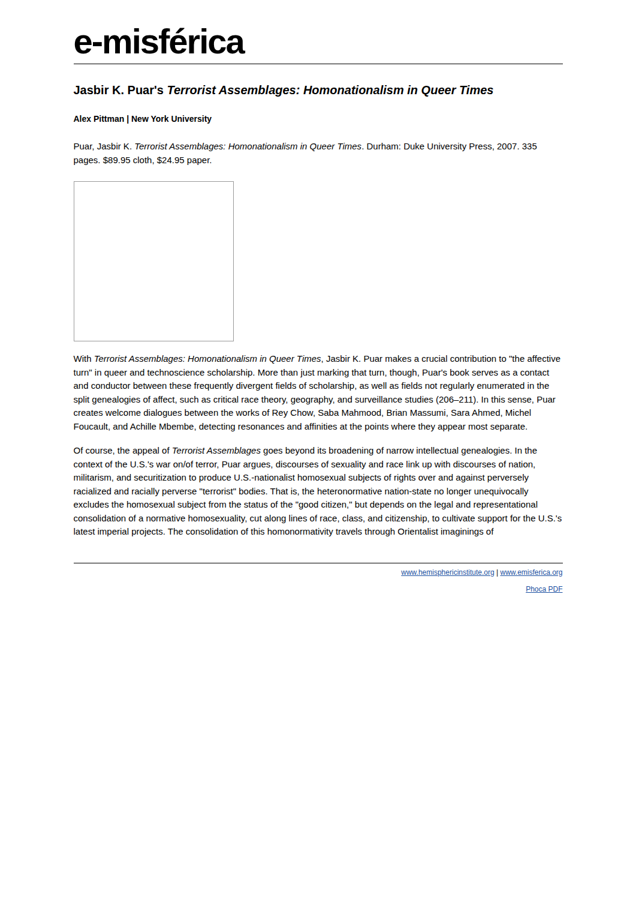e-misférica
Jasbir K. Puar's Terrorist Assemblages: Homonationalism in Queer Times
Alex Pittman | New York University
Puar, Jasbir K. Terrorist Assemblages: Homonationalism in Queer Times. Durham: Duke University Press, 2007. 335 pages. $89.95 cloth, $24.95 paper.
With Terrorist Assemblages: Homonationalism in Queer Times, Jasbir K. Puar makes a crucial contribution to "the affective turn" in queer and technoscience scholarship. More than just marking that turn, though, Puar's book serves as a contact and conductor between these frequently divergent fields of scholarship, as well as fields not regularly enumerated in the split genealogies of affect, such as critical race theory, geography, and surveillance studies (206–211). In this sense, Puar creates welcome dialogues between the works of Rey Chow, Saba Mahmood, Brian Massumi, Sara Ahmed, Michel Foucault, and Achille Mbembe, detecting resonances and affinities at the points where they appear most separate.
Of course, the appeal of Terrorist Assemblages goes beyond its broadening of narrow intellectual genealogies. In the context of the U.S.'s war on/of terror, Puar argues, discourses of sexuality and race link up with discourses of nation, militarism, and securitization to produce U.S.-nationalist homosexual subjects of rights over and against perversely racialized and racially perverse "terrorist" bodies. That is, the heteronormative nation-state no longer unequivocally excludes the homosexual subject from the status of the "good citizen," but depends on the legal and representational consolidation of a normative homosexuality, cut along lines of race, class, and citizenship, to cultivate support for the U.S.'s latest imperial projects. The consolidation of this homonormativity travels through Orientalist imaginings of
www.hemisphericinstitute.org | www.emisferica.org
Phoca PDF